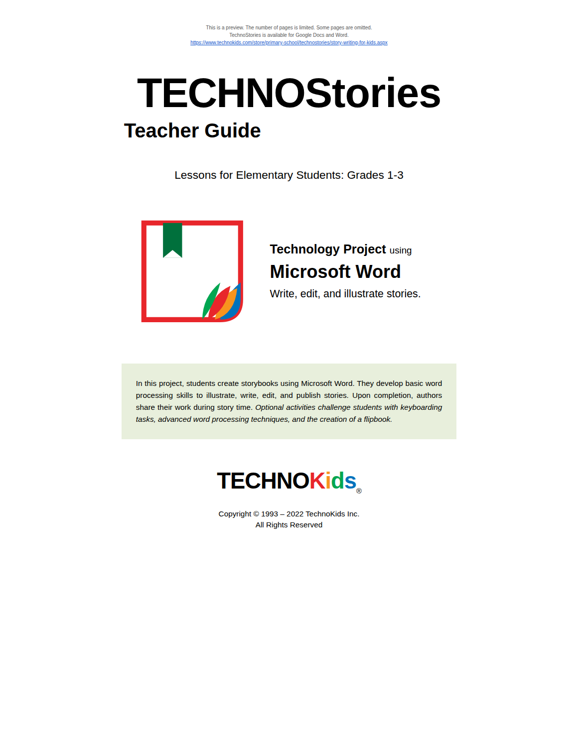This is a preview. The number of pages is limited. Some pages are omitted.
TechnoStories is available for Google Docs and Word.
https://www.technokids.com/store/primary-school/technostories/story-writing-for-kids.aspx
TECHNO Stories
Teacher Guide
Lessons for Elementary Students: Grades 1-3
Technology Project using
Microsoft Word
Write, edit, and illustrate stories.
In this project, students create storybooks using Microsoft Word. They develop basic word processing skills to illustrate, write, edit, and publish stories. Upon completion, authors share their work during story time. Optional activities challenge students with keyboarding tasks, advanced word processing techniques, and the creation of a flipbook.
TECHNO Kids®
Copyright © 1993 – 2022 TechnoKids Inc.
All Rights Reserved